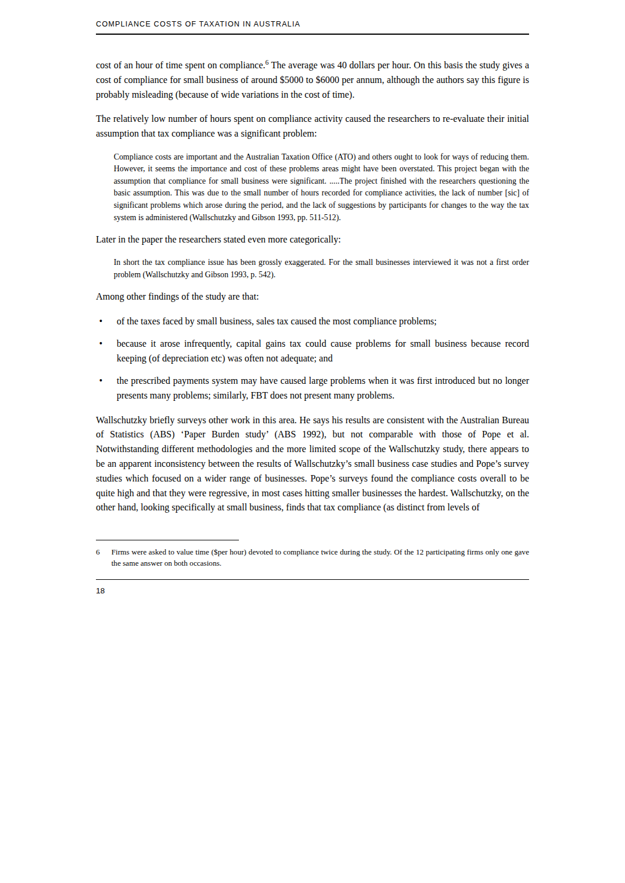Compliance costs of taxation in Australia
cost of an hour of time spent on compliance.6 The average was 40 dollars per hour. On this basis the study gives a cost of compliance for small business of around $5000 to $6000 per annum, although the authors say this figure is probably misleading (because of wide variations in the cost of time).
The relatively low number of hours spent on compliance activity caused the researchers to re-evaluate their initial assumption that tax compliance was a significant problem:
Compliance costs are important and the Australian Taxation Office (ATO) and others ought to look for ways of reducing them. However, it seems the importance and cost of these problems areas might have been overstated. This project began with the assumption that compliance for small business were significant. .....The project finished with the researchers questioning the basic assumption. This was due to the small number of hours recorded for compliance activities, the lack of number [sic] of significant problems which arose during the period, and the lack of suggestions by participants for changes to the way the tax system is administered (Wallschutzky and Gibson 1993, pp. 511-512).
Later in the paper the researchers stated even more categorically:
In short the tax compliance issue has been grossly exaggerated. For the small businesses interviewed it was not a first order problem (Wallschutzky and Gibson 1993, p. 542).
Among other findings of the study are that:
of the taxes faced by small business, sales tax caused the most compliance problems;
because it arose infrequently, capital gains tax could cause problems for small business because record keeping (of depreciation etc) was often not adequate; and
the prescribed payments system may have caused large problems when it was first introduced but no longer presents many problems; similarly, FBT does not present many problems.
Wallschutzky briefly surveys other work in this area. He says his results are consistent with the Australian Bureau of Statistics (ABS) ‘Paper Burden study’ (ABS 1992), but not comparable with those of Pope et al. Notwithstanding different methodologies and the more limited scope of the Wallschutzky study, there appears to be an apparent inconsistency between the results of Wallschutzky’s small business case studies and Pope’s survey studies which focused on a wider range of businesses. Pope’s surveys found the compliance costs overall to be quite high and that they were regressive, in most cases hitting smaller businesses the hardest. Wallschutzky, on the other hand, looking specifically at small business, finds that tax compliance (as distinct from levels of
6
Firms were asked to value time ($per hour) devoted to compliance twice during the study. Of the 12 participating firms only one gave the same answer on both occasions.
18